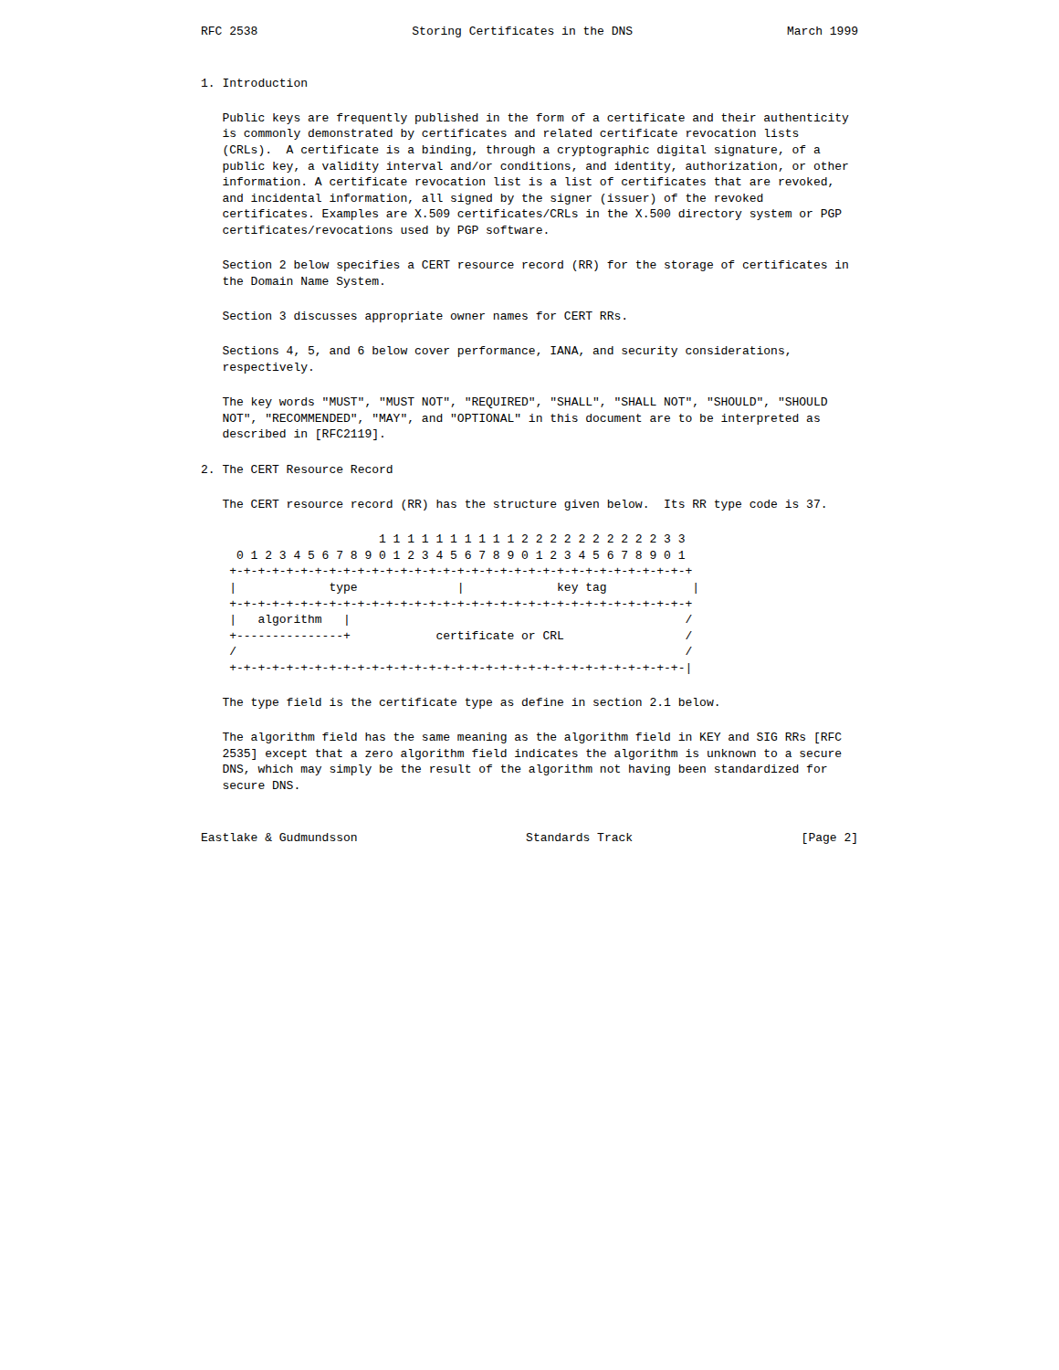RFC 2538 Storing Certificates in the DNS March 1999
1. Introduction
Public keys are frequently published in the form of a certificate and their authenticity is commonly demonstrated by certificates and related certificate revocation lists (CRLs). A certificate is a binding, through a cryptographic digital signature, of a public key, a validity interval and/or conditions, and identity, authorization, or other information. A certificate revocation list is a list of certificates that are revoked, and incidental information, all signed by the signer (issuer) of the revoked certificates. Examples are X.509 certificates/CRLs in the X.500 directory system or PGP certificates/revocations used by PGP software.
Section 2 below specifies a CERT resource record (RR) for the storage of certificates in the Domain Name System.
Section 3 discusses appropriate owner names for CERT RRs.
Sections 4, 5, and 6 below cover performance, IANA, and security considerations, respectively.
The key words "MUST", "MUST NOT", "REQUIRED", "SHALL", "SHALL NOT", "SHOULD", "SHOULD NOT", "RECOMMENDED", "MAY", and "OPTIONAL" in this document are to be interpreted as described in [RFC2119].
2. The CERT Resource Record
The CERT resource record (RR) has the structure given below. Its RR type code is 37.
                      1 1 1 1 1 1 1 1 1 1 2 2 2 2 2 2 2 2 2 2 3 3
  0 1 2 3 4 5 6 7 8 9 0 1 2 3 4 5 6 7 8 9 0 1 2 3 4 5 6 7 8 9 0 1
 +-+-+-+-+-+-+-+-+-+-+-+-+-+-+-+-+-+-+-+-+-+-+-+-+-+-+-+-+-+-+-+-+
 |             type              |             key tag            |
 +-+-+-+-+-+-+-+-+-+-+-+-+-+-+-+-+-+-+-+-+-+-+-+-+-+-+-+-+-+-+-+-+
 |   algorithm   |                                               /
 +---------------+            certificate or CRL                 /
 /                                                               /
 +-+-+-+-+-+-+-+-+-+-+-+-+-+-+-+-+-+-+-+-+-+-+-+-+-+-+-+-+-+-+-+-|
The type field is the certificate type as define in section 2.1 below.
The algorithm field has the same meaning as the algorithm field in KEY and SIG RRs [RFC 2535] except that a zero algorithm field indicates the algorithm is unknown to a secure DNS, which may simply be the result of the algorithm not having been standardized for secure DNS.
Eastlake & Gudmundsson Standards Track [Page 2]